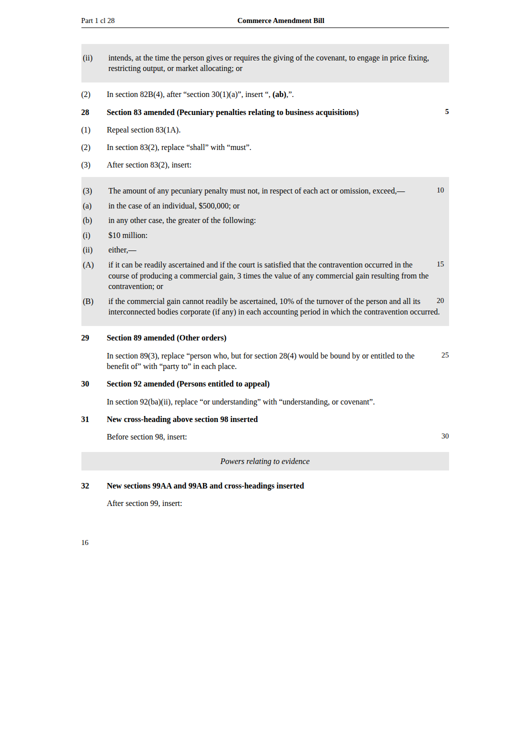Part 1 cl 28 Commerce Amendment Bill
(ii) intends, at the time the person gives or requires the giving of the covenant, to engage in price fixing, restricting output, or market allocating; or
(2) In section 82B(4), after “section 30(1)(a)”, insert “, (ab),”.
28 5 Section 83 amended (Pecuniary penalties relating to business acquisitions)
(1) Repeal section 83(1A).
(2) In section 83(2), replace “shall” with “must”.
(3) After section 83(2), insert:
(3) 10 The amount of any pecuniary penalty must not, in respect of each act or omission, exceed,—
(a) in the case of an individual, $500,000; or
(b) in any other case, the greater of the following:
(i) $10 million:
(ii) either,—
(A) 15if it can be readily ascertained and if the court is satisfied that the contravention occurred in the course of producing a commercial gain, 3 times the value of any commercial gain resulting from the contravention; or
(B) 20if the commercial gain cannot readily be ascertained, 10% of the turnover of the person and all its interconnected bodies corporate (if any) in each accounting period in which the contravention occurred.
29 Section 89 amended (Other orders)
25 In section 89(3), replace “person who, but for section 28(4) would be bound by or entitled to the benefit of” with “party to” in each place.
30 Section 92 amended (Persons entitled to appeal)
In section 92(ba)(ii), replace “or understanding” with “understanding, or covenant”.
31 New cross-heading above section 98 inserted
30 Before section 98, insert:
Powers relating to evidence
32 New sections 99AA and 99AB and cross-headings inserted
After section 99, insert:
16